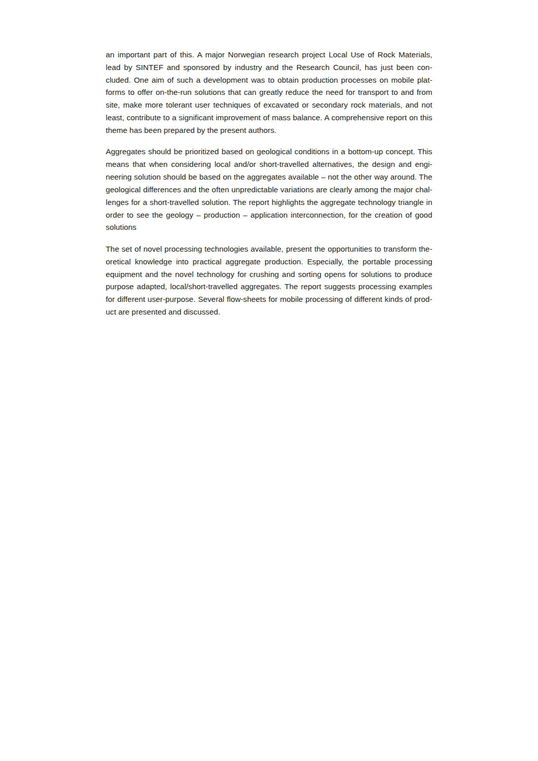an important part of this. A major Norwegian research project Local Use of Rock Materials, lead by SINTEF and sponsored by industry and the Research Council, has just been concluded. One aim of such a development was to obtain production processes on mobile platforms to offer on-the-run solutions that can greatly reduce the need for transport to and from site, make more tolerant user techniques of excavated or secondary rock materials, and not least, contribute to a significant improvement of mass balance. A comprehensive report on this theme has been prepared by the present authors.
Aggregates should be prioritized based on geological conditions in a bottom-up concept. This means that when considering local and/or short-travelled alternatives, the design and engineering solution should be based on the aggregates available – not the other way around. The geological differences and the often unpredictable variations are clearly among the major challenges for a short-travelled solution. The report highlights the aggregate technology triangle in order to see the geology – production – application interconnection, for the creation of good solutions
The set of novel processing technologies available, present the opportunities to transform theoretical knowledge into practical aggregate production. Especially, the portable processing equipment and the novel technology for crushing and sorting opens for solutions to produce purpose adapted, local/short-travelled aggregates. The report suggests processing examples for different user-purpose. Several flow-sheets for mobile processing of different kinds of product are presented and discussed.